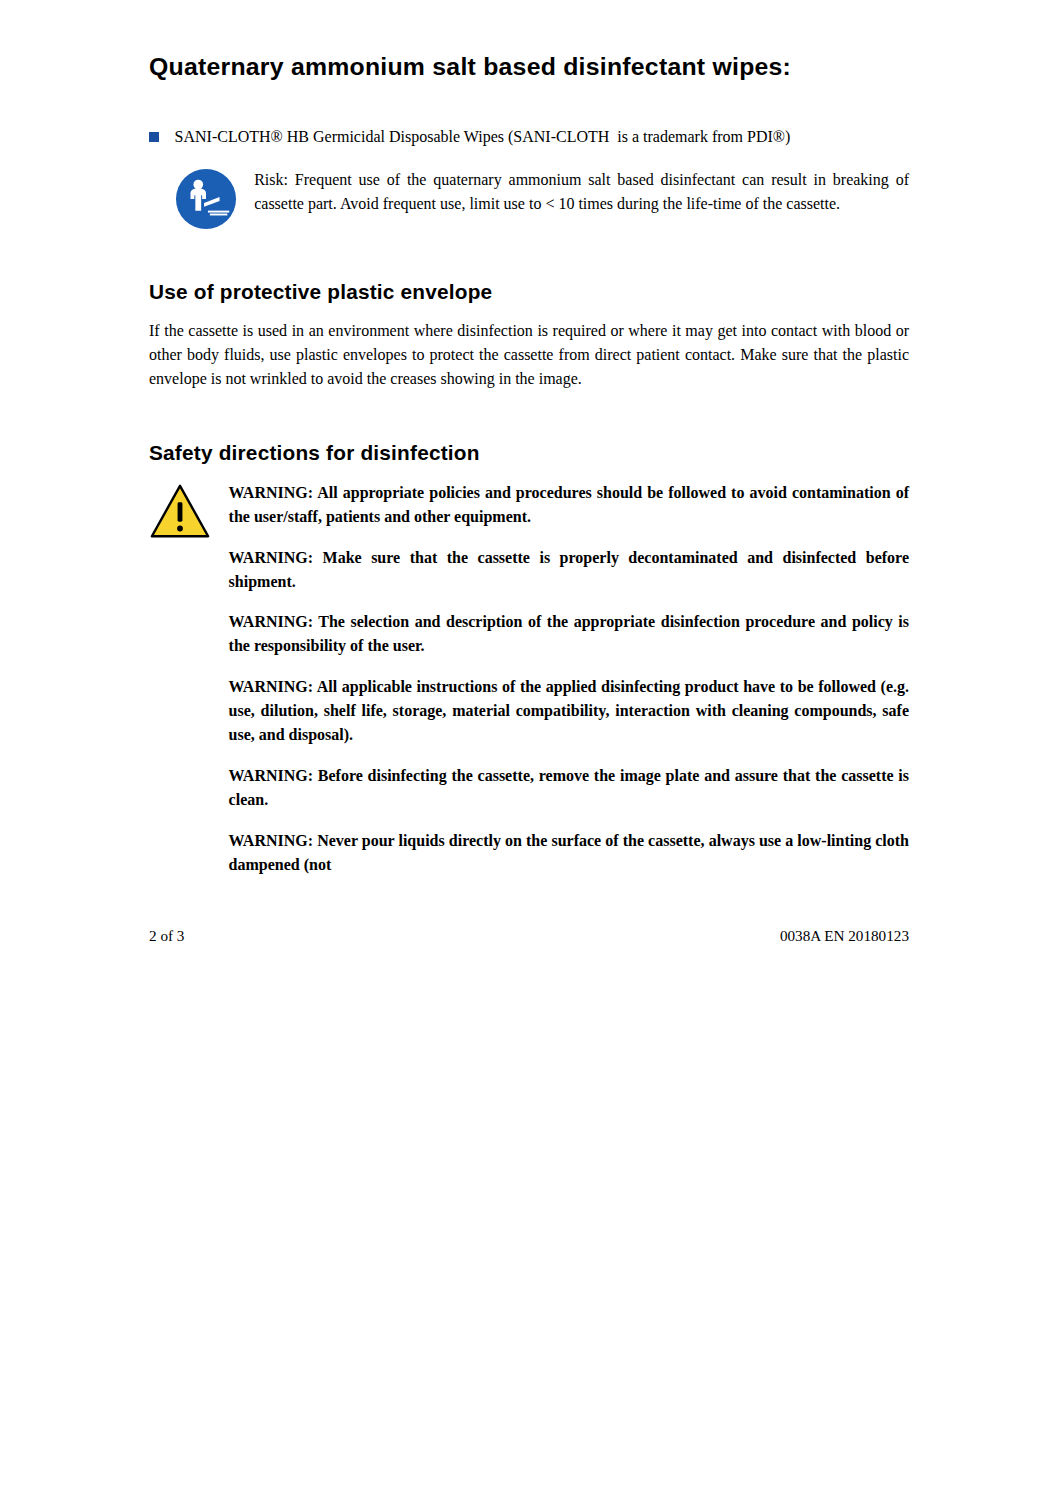Quaternary ammonium salt based disinfectant wipes:
SANI-CLOTH® HB Germicidal Disposable Wipes (SANI-CLOTH is a trademark from PDI®)
Risk: Frequent use of the quaternary ammonium salt based disinfectant can result in breaking of cassette part. Avoid frequent use, limit use to < 10 times during the life-time of the cassette.
Use of protective plastic envelope
If the cassette is used in an environment where disinfection is required or where it may get into contact with blood or other body fluids, use plastic envelopes to protect the cassette from direct patient contact. Make sure that the plastic envelope is not wrinkled to avoid the creases showing in the image.
Safety directions for disinfection
WARNING: All appropriate policies and procedures should be followed to avoid contamination of the user/staff, patients and other equipment.
WARNING: Make sure that the cassette is properly decontaminated and disinfected before shipment.
WARNING: The selection and description of the appropriate disinfection procedure and policy is the responsibility of the user.
WARNING: All applicable instructions of the applied disinfecting product have to be followed (e.g. use, dilution, shelf life, storage, material compatibility, interaction with cleaning compounds, safe use, and disposal).
WARNING: Before disinfecting the cassette, remove the image plate and assure that the cassette is clean.
WARNING: Never pour liquids directly on the surface of the cassette, always use a low-linting cloth dampened (not
2 of 3 0038A EN 20180123